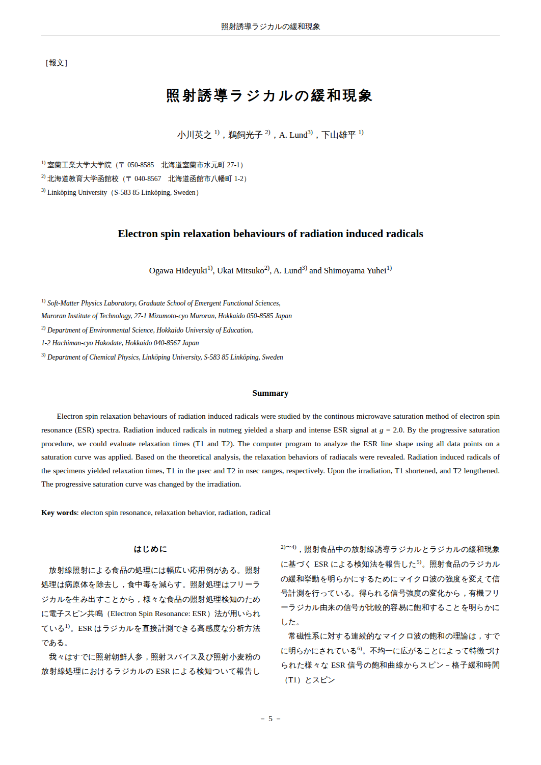照射誘導ラジカルの緩和現象
［報文］
照射誘導ラジカルの緩和現象
小川英之 1)，鵜飼光子 2)，A. Lund3)，下山雄平 1)
1) 室蘭工業大学大学院（〒 050-8585　北海道室蘭市水元町 27-1）
2) 北海道教育大学函館校（〒 040-8567　北海道函館市八幡町 1-2）
3) Linköping University（S-583 85 Linköping, Sweden）
Electron spin relaxation behaviours of radiation induced radicals
Ogawa Hideyuki1), Ukai Mitsuko2), A. Lund3) and Shimoyama Yuhei1)
1) Soft-Matter Physics Laboratory, Graduate School of Emergent Functional Sciences,
Muroran Institute of Technology, 27-1 Mizumoto-cyo Muroran, Hokkaido 050-8585 Japan
2) Department of Environmental Science, Hokkaido University of Education,
1-2 Hachiman-cyo Hakodate, Hokkaido 040-8567 Japan
3) Department of Chemical Physics, Linköping University, S-583 85 Linköping, Sweden
Summary
Electron spin relaxation behaviours of radiation induced radicals were studied by the continous microwave saturation method of electron spin resonance (ESR) spectra. Radiation induced radicals in nutmeg yielded a sharp and intense ESR signal at g = 2.0. By the progressive saturation procedure, we could evaluate relaxation times (T1 and T2). The computer program to analyze the ESR line shape using all data points on a saturation curve was applied. Based on the theoretical analysis, the relaxation behaviors of radiacals were revealed. Radiation induced radicals of the specimens yielded relaxation times, T1 in the μsec and T2 in nsec ranges, respectively. Upon the irradiation, T1 shortened, and T2 lengthened. The progressive saturation curve was changed by the irradiation.
Key words: electon spin resonance, relaxation behavior, radiation, radical
はじめに
放射線照射による食品の処理には幅広い応用例がある。照射処理は病原体を除去し，食中毒を減らす。照射処理はフリーラジカルを生み出すことから，様々な食品の照射処理検知のために電子スピン共鳴（Electron Spin Resonance: ESR）法が用いられている1)。ESR はラジカルを直接計測できる高感度な分析方法である。
我々はすでに照射朝鮮人参，照射スパイス及び照射小麦粉の放射線処理におけるラジカルの ESR による検知ついて報告し2)〜4)，照射食品中の放射線誘導ラジカルとラジカルの緩和現象に基づく ESR による検知法を報告した5)。照射食品のラジカルの緩和挙動を明らかにするためにマイクロ波の強度を変えて信号計測を行っている。得られる信号強度の変化から，有機フリーラジカル由来の信号が比較的容易に飽和することを明らかにした。
常磁性系に対する連続的なマイクロ波の飽和の理論は，すでに明らかにされている6)。不均一に広がることによって特徴づけられた様々な ESR 信号の飽和曲線からスピン－格子緩和時間（T1）とスピン
－ 5 －